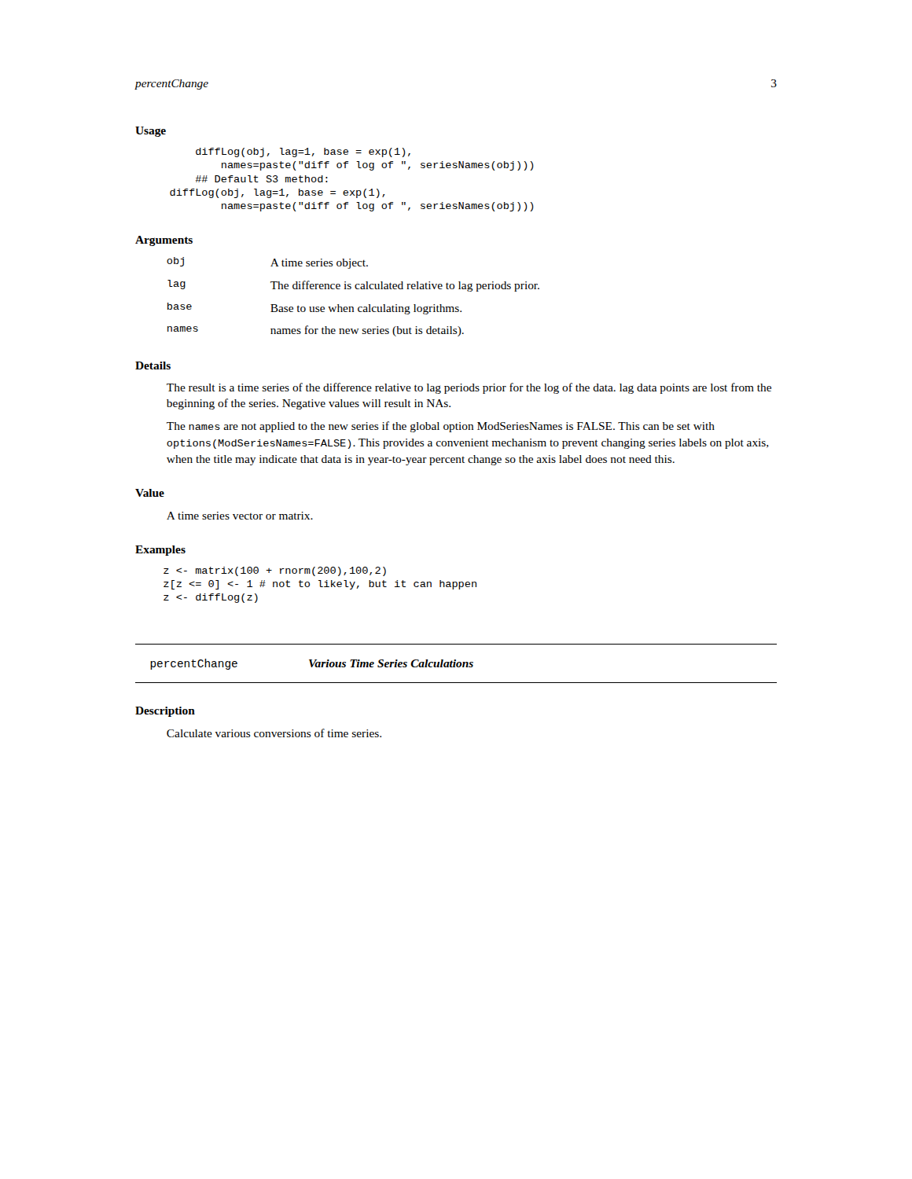percentChange 3
Usage
     diffLog(obj, lag=1, base = exp(1),
         names=paste("diff of log of ", seriesNames(obj)))
     ## Default S3 method:
 diffLog(obj, lag=1, base = exp(1),
         names=paste("diff of log of ", seriesNames(obj)))
Arguments
obj
A time series object.
lag
The difference is calculated relative to lag periods prior.
base
Base to use when calculating logrithms.
names
names for the new series (but is details).
Details
The result is a time series of the difference relative to lag periods prior for the log of the data. lag data points are lost from the beginning of the series. Negative values will result in NAs.
The names are not applied to the new series if the global option ModSeriesNames is FALSE. This can be set with options(ModSeriesNames=FALSE). This provides a convenient mechanism to prevent changing series labels on plot axis, when the title may indicate that data is in year-to-year percent change so the axis label does not need this.
Value
A time series vector or matrix.
Examples
z <- matrix(100 + rnorm(200),100,2)
z[z <= 0] <- 1 # not to likely, but it can happen
z <- diffLog(z)
percentChange Various Time Series Calculations
Description
Calculate various conversions of time series.